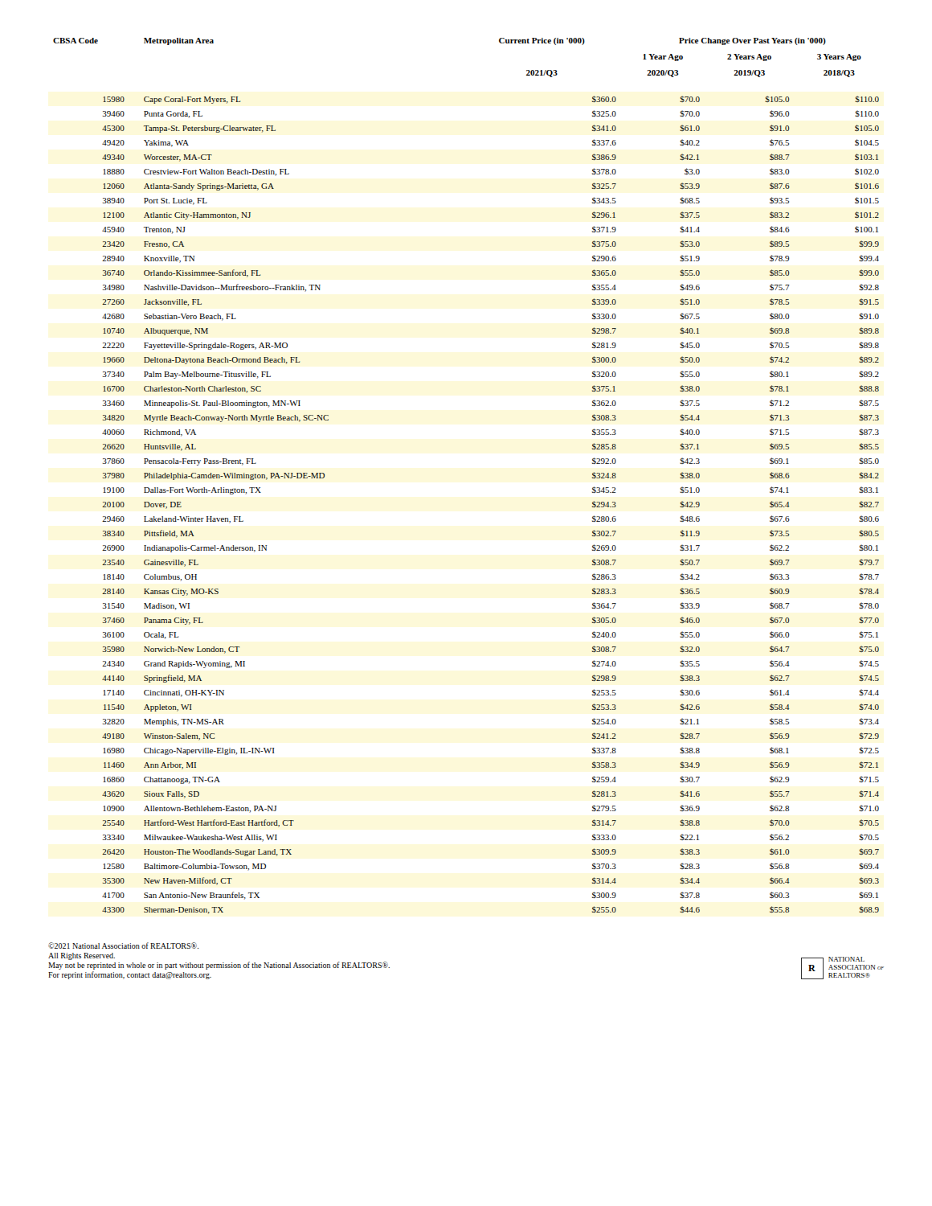| CBSA Code | Metropolitan Area | Current Price (in '000) | Price Change Over Past Years (in '000) |
| --- | --- | --- | --- |
| | | | 1 Year Ago | 2 Years Ago | 3 Years Ago |
| | | 2021/Q3 | 2020/Q3 | 2019/Q3 | 2018/Q3 |
| 15980 | Cape Coral-Fort Myers, FL | $360.0 | $70.0 | $105.0 | $110.0 |
| 39460 | Punta Gorda, FL | $325.0 | $70.0 | $96.0 | $110.0 |
| 45300 | Tampa-St. Petersburg-Clearwater, FL | $341.0 | $61.0 | $91.0 | $105.0 |
| 49420 | Yakima, WA | $337.6 | $40.2 | $76.5 | $104.5 |
| 49340 | Worcester, MA-CT | $386.9 | $42.1 | $88.7 | $103.1 |
| 18880 | Crestview-Fort Walton Beach-Destin, FL | $378.0 | $3.0 | $83.0 | $102.0 |
| 12060 | Atlanta-Sandy Springs-Marietta, GA | $325.7 | $53.9 | $87.6 | $101.6 |
| 38940 | Port St. Lucie, FL | $343.5 | $68.5 | $93.5 | $101.5 |
| 12100 | Atlantic City-Hammonton, NJ | $296.1 | $37.5 | $83.2 | $101.2 |
| 45940 | Trenton, NJ | $371.9 | $41.4 | $84.6 | $100.1 |
| 23420 | Fresno, CA | $375.0 | $53.0 | $89.5 | $99.9 |
| 28940 | Knoxville, TN | $290.6 | $51.9 | $78.9 | $99.4 |
| 36740 | Orlando-Kissimmee-Sanford, FL | $365.0 | $55.0 | $85.0 | $99.0 |
| 34980 | Nashville-Davidson--Murfreesboro--Franklin, TN | $355.4 | $49.6 | $75.7 | $92.8 |
| 27260 | Jacksonville, FL | $339.0 | $51.0 | $78.5 | $91.5 |
| 42680 | Sebastian-Vero Beach, FL | $330.0 | $67.5 | $80.0 | $91.0 |
| 10740 | Albuquerque, NM | $298.7 | $40.1 | $69.8 | $89.8 |
| 22220 | Fayetteville-Springdale-Rogers, AR-MO | $281.9 | $45.0 | $70.5 | $89.8 |
| 19660 | Deltona-Daytona Beach-Ormond Beach, FL | $300.0 | $50.0 | $74.2 | $89.2 |
| 37340 | Palm Bay-Melbourne-Titusville, FL | $320.0 | $55.0 | $80.1 | $89.2 |
| 16700 | Charleston-North Charleston, SC | $375.1 | $38.0 | $78.1 | $88.8 |
| 33460 | Minneapolis-St. Paul-Bloomington, MN-WI | $362.0 | $37.5 | $71.2 | $87.5 |
| 34820 | Myrtle Beach-Conway-North Myrtle Beach, SC-NC | $308.3 | $54.4 | $71.3 | $87.3 |
| 40060 | Richmond, VA | $355.3 | $40.0 | $71.5 | $87.3 |
| 26620 | Huntsville, AL | $285.8 | $37.1 | $69.5 | $85.5 |
| 37860 | Pensacola-Ferry Pass-Brent, FL | $292.0 | $42.3 | $69.1 | $85.0 |
| 37980 | Philadelphia-Camden-Wilmington, PA-NJ-DE-MD | $324.8 | $38.0 | $68.6 | $84.2 |
| 19100 | Dallas-Fort Worth-Arlington, TX | $345.2 | $51.0 | $74.1 | $83.1 |
| 20100 | Dover, DE | $294.3 | $42.9 | $65.4 | $82.7 |
| 29460 | Lakeland-Winter Haven, FL | $280.6 | $48.6 | $67.6 | $80.6 |
| 38340 | Pittsfield, MA | $302.7 | $11.9 | $73.5 | $80.5 |
| 26900 | Indianapolis-Carmel-Anderson, IN | $269.0 | $31.7 | $62.2 | $80.1 |
| 23540 | Gainesville, FL | $308.7 | $50.7 | $69.7 | $79.7 |
| 18140 | Columbus, OH | $286.3 | $34.2 | $63.3 | $78.7 |
| 28140 | Kansas City, MO-KS | $283.3 | $36.5 | $60.9 | $78.4 |
| 31540 | Madison, WI | $364.7 | $33.9 | $68.7 | $78.0 |
| 37460 | Panama City, FL | $305.0 | $46.0 | $67.0 | $77.0 |
| 36100 | Ocala, FL | $240.0 | $55.0 | $66.0 | $75.1 |
| 35980 | Norwich-New London, CT | $308.7 | $32.0 | $64.7 | $75.0 |
| 24340 | Grand Rapids-Wyoming, MI | $274.0 | $35.5 | $56.4 | $74.5 |
| 44140 | Springfield, MA | $298.9 | $38.3 | $62.7 | $74.5 |
| 17140 | Cincinnati, OH-KY-IN | $253.5 | $30.6 | $61.4 | $74.4 |
| 11540 | Appleton, WI | $253.3 | $42.6 | $58.4 | $74.0 |
| 32820 | Memphis, TN-MS-AR | $254.0 | $21.1 | $58.5 | $73.4 |
| 49180 | Winston-Salem, NC | $241.2 | $28.7 | $56.9 | $72.9 |
| 16980 | Chicago-Naperville-Elgin, IL-IN-WI | $337.8 | $38.8 | $68.1 | $72.5 |
| 11460 | Ann Arbor, MI | $358.3 | $34.9 | $56.9 | $72.1 |
| 16860 | Chattanooga, TN-GA | $259.4 | $30.7 | $62.9 | $71.5 |
| 43620 | Sioux Falls, SD | $281.3 | $41.6 | $55.7 | $71.4 |
| 10900 | Allentown-Bethlehem-Easton, PA-NJ | $279.5 | $36.9 | $62.8 | $71.0 |
| 25540 | Hartford-West Hartford-East Hartford, CT | $314.7 | $38.8 | $70.0 | $70.5 |
| 33340 | Milwaukee-Waukesha-West Allis, WI | $333.0 | $22.1 | $56.2 | $70.5 |
| 26420 | Houston-The Woodlands-Sugar Land, TX | $309.9 | $38.3 | $61.0 | $69.7 |
| 12580 | Baltimore-Columbia-Towson, MD | $370.3 | $28.3 | $56.8 | $69.4 |
| 35300 | New Haven-Milford, CT | $314.4 | $34.4 | $66.4 | $69.3 |
| 41700 | San Antonio-New Braunfels, TX | $300.9 | $37.8 | $60.3 | $69.1 |
| 43300 | Sherman-Denison, TX | $255.0 | $44.6 | $55.8 | $68.9 |
©2021 National Association of REALTORS®.
All Rights Reserved.
May not be reprinted in whole or in part without permission of the National Association of REALTORS®.
For reprint information, contact data@realtors.org.
R
NATIONAL
ASSOCIATION of
REALTORS®